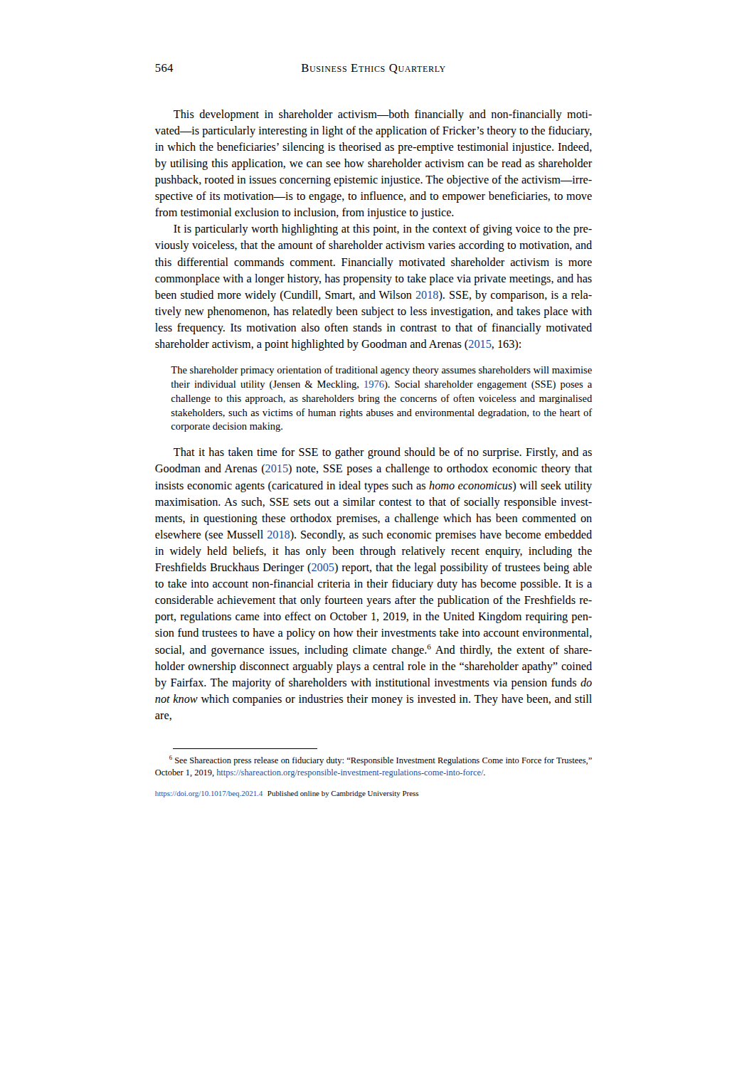564
Business Ethics Quarterly
This development in shareholder activism—both financially and non-financially motivated—is particularly interesting in light of the application of Fricker’s theory to the fiduciary, in which the beneficiaries’ silencing is theorised as pre-emptive testimonial injustice. Indeed, by utilising this application, we can see how shareholder activism can be read as shareholder pushback, rooted in issues concerning epistemic injustice. The objective of the activism—irrespective of its motivation—is to engage, to influence, and to empower beneficiaries, to move from testimonial exclusion to inclusion, from injustice to justice.
It is particularly worth highlighting at this point, in the context of giving voice to the previously voiceless, that the amount of shareholder activism varies according to motivation, and this differential commands comment. Financially motivated shareholder activism is more commonplace with a longer history, has propensity to take place via private meetings, and has been studied more widely (Cundill, Smart, and Wilson 2018). SSE, by comparison, is a relatively new phenomenon, has relatedly been subject to less investigation, and takes place with less frequency. Its motivation also often stands in contrast to that of financially motivated shareholder activism, a point highlighted by Goodman and Arenas (2015, 163):
The shareholder primacy orientation of traditional agency theory assumes shareholders will maximise their individual utility (Jensen & Meckling, 1976). Social shareholder engagement (SSE) poses a challenge to this approach, as shareholders bring the concerns of often voiceless and marginalised stakeholders, such as victims of human rights abuses and environmental degradation, to the heart of corporate decision making.
That it has taken time for SSE to gather ground should be of no surprise. Firstly, and as Goodman and Arenas (2015) note, SSE poses a challenge to orthodox economic theory that insists economic agents (caricatured in ideal types such as homo economicus) will seek utility maximisation. As such, SSE sets out a similar contest to that of socially responsible investments, in questioning these orthodox premises, a challenge which has been commented on elsewhere (see Mussell 2018). Secondly, as such economic premises have become embedded in widely held beliefs, it has only been through relatively recent enquiry, including the Freshfields Bruckhaus Deringer (2005) report, that the legal possibility of trustees being able to take into account non-financial criteria in their fiduciary duty has become possible. It is a considerable achievement that only fourteen years after the publication of the Freshfields report, regulations came into effect on October 1, 2019, in the United Kingdom requiring pension fund trustees to have a policy on how their investments take into account environmental, social, and governance issues, including climate change.6 And thirdly, the extent of shareholder ownership disconnect arguably plays a central role in the “shareholder apathy” coined by Fairfax. The majority of shareholders with institutional investments via pension funds do not know which companies or industries their money is invested in. They have been, and still are,
6 See Shareaction press release on fiduciary duty: “Responsible Investment Regulations Come into Force for Trustees,” October 1, 2019, https://shareaction.org/responsible-investment-regulations-come-into-force/.
https://doi.org/10.1017/beq.2021.4 Published online by Cambridge University Press